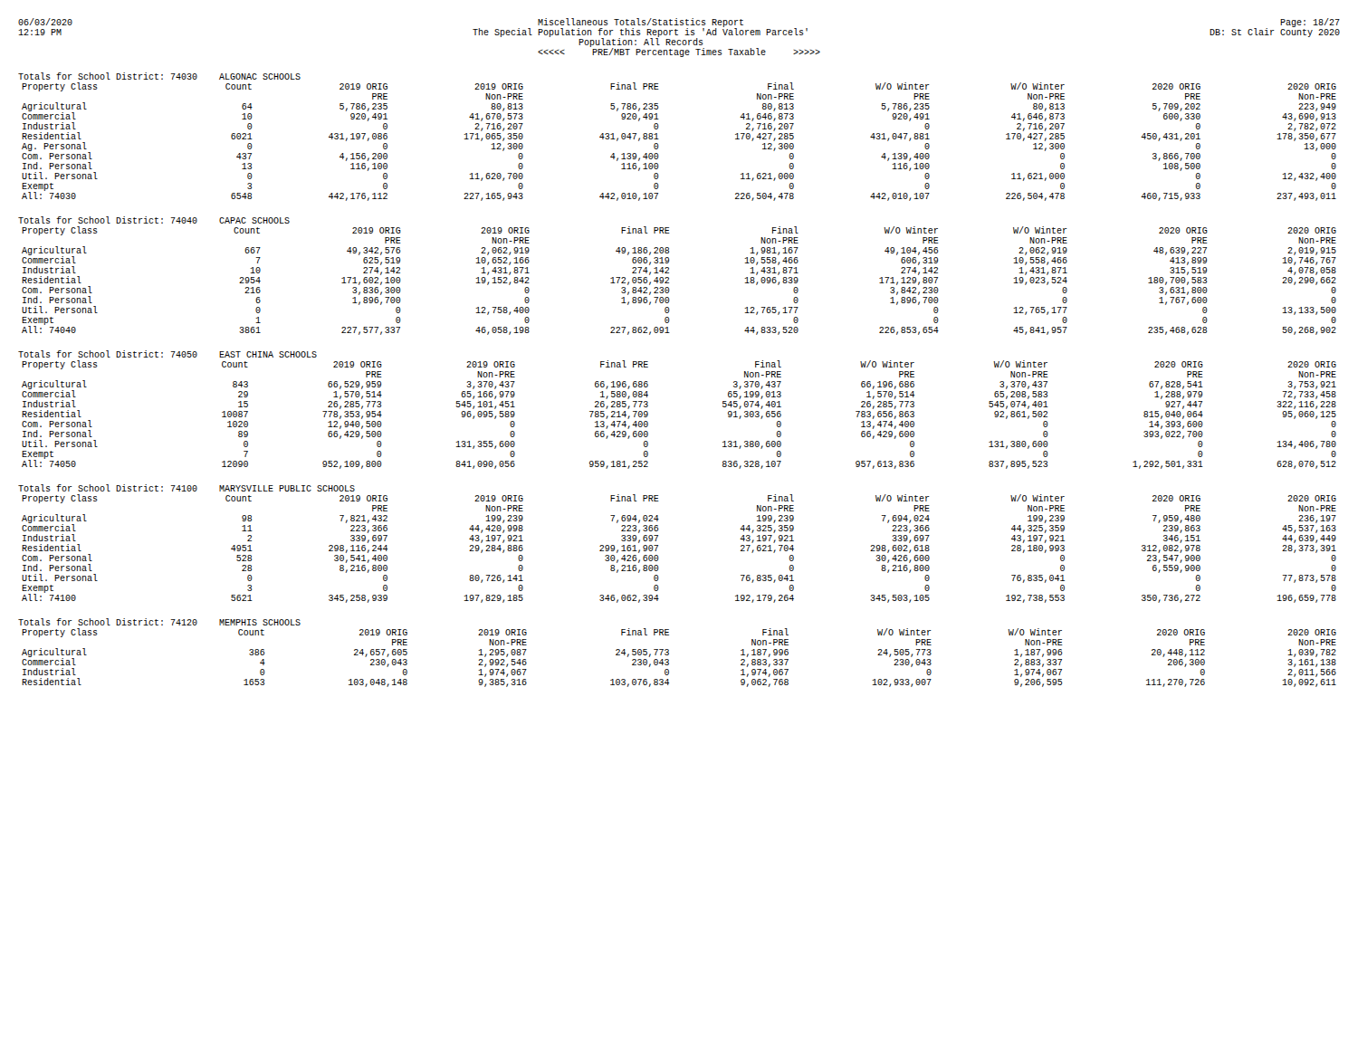06/03/2020
12:19 PM
Miscellaneous Totals/Statistics Report
The Special Population for this Report is 'Ad Valorem Parcels'
Population: All Records
Page: 18/27
DB: St Clair County 2020
<<<<< PRE/MBT Percentage Times Taxable >>>>>
Totals for School District: 74030 ALGONAC SCHOOLS
| Property Class | Count | 2019 ORIG PRE | 2019 ORIG Non-PRE | Final PRE | Final Non-PRE | W/O Winter PRE | W/O Winter Non-PRE | 2020 ORIG PRE | 2020 ORIG Non-PRE |
| --- | --- | --- | --- | --- | --- | --- | --- | --- | --- |
| Agricultural | 64 | 5,786,235 | 80,813 | 5,786,235 | 80,813 | 5,786,235 | 80,813 | 5,709,202 | 223,949 |
| Commercial | 10 | 920,491 | 41,670,573 | 920,491 | 41,646,873 | 920,491 | 41,646,873 | 600,330 | 43,690,913 |
| Industrial | 0 | 0 | 2,716,207 | 0 | 2,716,207 | 0 | 2,716,207 | 0 | 2,782,072 |
| Residential | 6021 | 431,197,086 | 171,065,350 | 431,047,881 | 170,427,285 | 431,047,881 | 170,427,285 | 450,431,201 | 178,350,677 |
| Ag. Personal | 0 | 0 | 12,300 | 0 | 12,300 | 0 | 12,300 | 0 | 13,000 |
| Com. Personal | 437 | 4,156,200 | 0 | 4,139,400 | 0 | 4,139,400 | 0 | 3,866,700 | 0 |
| Ind. Personal | 13 | 116,100 | 0 | 116,100 | 0 | 116,100 | 0 | 108,500 | 0 |
| Util. Personal | 0 | 0 | 11,620,700 | 0 | 11,621,000 | 0 | 11,621,000 | 0 | 12,432,400 |
| Exempt | 3 | 0 | 0 | 0 | 0 | 0 | 0 | 0 | 0 |
| All: 74030 | 6548 | 442,176,112 | 227,165,943 | 442,010,107 | 226,504,478 | 442,010,107 | 226,504,478 | 460,715,933 | 237,493,011 |
Totals for School District: 74040 CAPAC SCHOOLS
| Property Class | Count | 2019 ORIG PRE | 2019 ORIG Non-PRE | Final PRE | Final Non-PRE | W/O Winter PRE | W/O Winter Non-PRE | 2020 ORIG PRE | 2020 ORIG Non-PRE |
| --- | --- | --- | --- | --- | --- | --- | --- | --- | --- |
| Agricultural | 667 | 49,342,576 | 2,062,919 | 49,186,208 | 1,981,167 | 49,104,456 | 2,062,919 | 48,639,227 | 2,019,915 |
| Commercial | 7 | 625,519 | 10,652,166 | 606,319 | 10,558,466 | 606,319 | 10,558,466 | 413,899 | 10,746,767 |
| Industrial | 10 | 274,142 | 1,431,871 | 274,142 | 1,431,871 | 274,142 | 1,431,871 | 315,519 | 4,078,058 |
| Residential | 2954 | 171,602,100 | 19,152,842 | 172,056,492 | 18,096,839 | 171,129,807 | 19,023,524 | 180,700,583 | 20,290,662 |
| Com. Personal | 216 | 3,836,300 | 0 | 3,842,230 | 0 | 3,842,230 | 0 | 3,631,800 | 0 |
| Ind. Personal | 6 | 1,896,700 | 0 | 1,896,700 | 0 | 1,896,700 | 0 | 1,767,600 | 0 |
| Util. Personal | 0 | 0 | 12,758,400 | 0 | 12,765,177 | 0 | 12,765,177 | 0 | 13,133,500 |
| Exempt | 1 | 0 | 0 | 0 | 0 | 0 | 0 | 0 | 0 |
| All: 74040 | 3861 | 227,577,337 | 46,058,198 | 227,862,091 | 44,833,520 | 226,853,654 | 45,841,957 | 235,468,628 | 50,268,902 |
Totals for School District: 74050 EAST CHINA SCHOOLS
| Property Class | Count | 2019 ORIG PRE | 2019 ORIG Non-PRE | Final PRE | Final Non-PRE | W/O Winter PRE | W/O Winter Non-PRE | 2020 ORIG PRE | 2020 ORIG Non-PRE |
| --- | --- | --- | --- | --- | --- | --- | --- | --- | --- |
| Agricultural | 843 | 66,529,959 | 3,370,437 | 66,196,686 | 3,370,437 | 66,196,686 | 3,370,437 | 67,828,541 | 3,753,921 |
| Commercial | 29 | 1,570,514 | 65,166,979 | 1,580,084 | 65,199,013 | 1,570,514 | 65,208,583 | 1,288,979 | 72,733,458 |
| Industrial | 15 | 26,285,773 | 545,101,451 | 26,285,773 | 545,074,401 | 26,285,773 | 545,074,401 | 927,447 | 322,116,228 |
| Residential | 10087 | 778,353,954 | 96,095,589 | 785,214,709 | 91,303,656 | 783,656,863 | 92,861,502 | 815,040,064 | 95,060,125 |
| Com. Personal | 1020 | 12,940,500 | 0 | 13,474,400 | 0 | 13,474,400 | 0 | 14,393,600 | 0 |
| Ind. Personal | 89 | 66,429,500 | 0 | 66,429,600 | 0 | 66,429,600 | 0 | 393,022,700 | 0 |
| Util. Personal | 0 | 0 | 131,355,600 | 0 | 131,380,600 | 0 | 131,380,600 | 0 | 134,406,780 |
| Exempt | 7 | 0 | 0 | 0 | 0 | 0 | 0 | 0 | 0 |
| All: 74050 | 12090 | 952,109,800 | 841,090,056 | 959,181,252 | 836,328,107 | 957,613,836 | 837,895,523 | 1,292,501,331 | 628,070,512 |
Totals for School District: 74100 MARYSVILLE PUBLIC SCHOOLS
| Property Class | Count | 2019 ORIG PRE | 2019 ORIG Non-PRE | Final PRE | Final Non-PRE | W/O Winter PRE | W/O Winter Non-PRE | 2020 ORIG PRE | 2020 ORIG Non-PRE |
| --- | --- | --- | --- | --- | --- | --- | --- | --- | --- |
| Agricultural | 98 | 7,821,432 | 199,239 | 7,694,024 | 199,239 | 7,694,024 | 199,239 | 7,959,480 | 236,197 |
| Commercial | 11 | 223,366 | 44,420,998 | 223,366 | 44,325,359 | 223,366 | 44,325,359 | 239,863 | 45,537,163 |
| Industrial | 2 | 339,697 | 43,197,921 | 339,697 | 43,197,921 | 339,697 | 43,197,921 | 346,151 | 44,639,449 |
| Residential | 4951 | 298,116,244 | 29,284,886 | 299,161,907 | 27,621,704 | 298,602,618 | 28,180,993 | 312,082,978 | 28,373,391 |
| Com. Personal | 528 | 30,541,400 | 0 | 30,426,600 | 0 | 30,426,600 | 0 | 23,547,900 | 0 |
| Ind. Personal | 28 | 8,216,800 | 0 | 8,216,800 | 0 | 8,216,800 | 0 | 6,559,900 | 0 |
| Util. Personal | 0 | 0 | 80,726,141 | 0 | 76,835,041 | 0 | 76,835,041 | 0 | 77,873,578 |
| Exempt | 3 | 0 | 0 | 0 | 0 | 0 | 0 | 0 | 0 |
| All: 74100 | 5621 | 345,258,939 | 197,829,185 | 346,062,394 | 192,179,264 | 345,503,105 | 192,738,553 | 350,736,272 | 196,659,778 |
Totals for School District: 74120 MEMPHIS SCHOOLS
| Property Class | Count | 2019 ORIG PRE | 2019 ORIG Non-PRE | Final PRE | Final Non-PRE | W/O Winter PRE | W/O Winter Non-PRE | 2020 ORIG PRE | 2020 ORIG Non-PRE |
| --- | --- | --- | --- | --- | --- | --- | --- | --- | --- |
| Agricultural | 386 | 24,657,605 | 1,295,087 | 24,505,773 | 1,187,996 | 24,505,773 | 1,187,996 | 20,448,112 | 1,039,782 |
| Commercial | 4 | 230,043 | 2,992,546 | 230,043 | 2,883,337 | 230,043 | 2,883,337 | 206,300 | 3,161,138 |
| Industrial | 0 | 0 | 1,974,067 | 0 | 1,974,067 | 0 | 1,974,067 | 0 | 2,011,566 |
| Residential | 1653 | 103,048,148 | 9,385,316 | 103,076,834 | 9,062,768 | 102,933,007 | 9,206,595 | 111,270,726 | 10,092,611 |